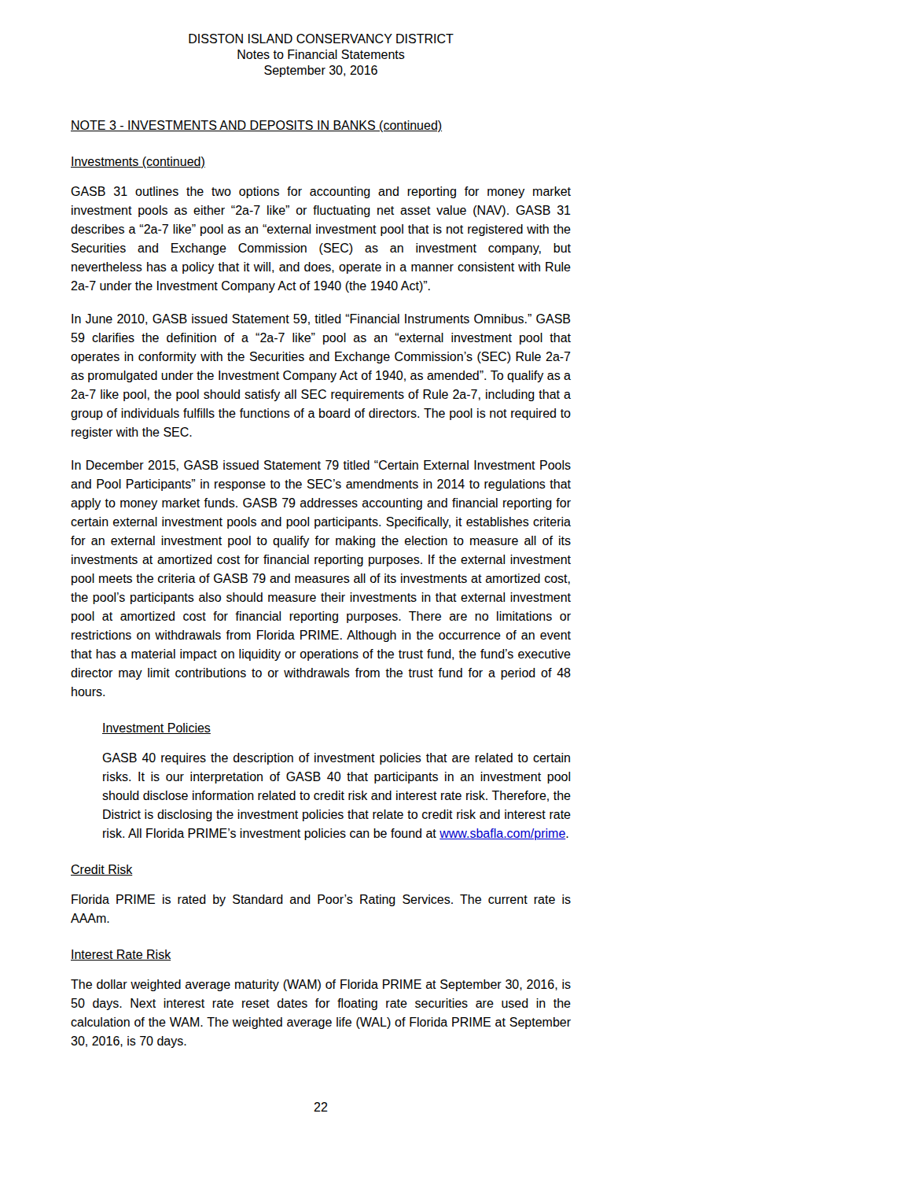DISSTON ISLAND CONSERVANCY DISTRICT
Notes to Financial Statements
September 30, 2016
NOTE 3 - INVESTMENTS AND DEPOSITS IN BANKS (continued)
Investments (continued)
GASB 31 outlines the two options for accounting and reporting for money market investment pools as either “2a-7 like” or fluctuating net asset value (NAV). GASB 31 describes a “2a-7 like” pool as an “external investment pool that is not registered with the Securities and Exchange Commission (SEC) as an investment company, but nevertheless has a policy that it will, and does, operate in a manner consistent with Rule 2a-7 under the Investment Company Act of 1940 (the 1940 Act)”.
In June 2010, GASB issued Statement 59, titled “Financial Instruments Omnibus.” GASB 59 clarifies the definition of a “2a-7 like” pool as an “external investment pool that operates in conformity with the Securities and Exchange Commission’s (SEC) Rule 2a-7 as promulgated under the Investment Company Act of 1940, as amended”. To qualify as a 2a-7 like pool, the pool should satisfy all SEC requirements of Rule 2a-7, including that a group of individuals fulfills the functions of a board of directors. The pool is not required to register with the SEC.
In December 2015, GASB issued Statement 79 titled “Certain External Investment Pools and Pool Participants” in response to the SEC’s amendments in 2014 to regulations that apply to money market funds. GASB 79 addresses accounting and financial reporting for certain external investment pools and pool participants. Specifically, it establishes criteria for an external investment pool to qualify for making the election to measure all of its investments at amortized cost for financial reporting purposes. If the external investment pool meets the criteria of GASB 79 and measures all of its investments at amortized cost, the pool’s participants also should measure their investments in that external investment pool at amortized cost for financial reporting purposes. There are no limitations or restrictions on withdrawals from Florida PRIME. Although in the occurrence of an event that has a material impact on liquidity or operations of the trust fund, the fund’s executive director may limit contributions to or withdrawals from the trust fund for a period of 48 hours.
Investment Policies
GASB 40 requires the description of investment policies that are related to certain risks. It is our interpretation of GASB 40 that participants in an investment pool should disclose information related to credit risk and interest rate risk. Therefore, the District is disclosing the investment policies that relate to credit risk and interest rate risk. All Florida PRIME’s investment policies can be found at www.sbafla.com/prime.
Credit Risk
Florida PRIME is rated by Standard and Poor’s Rating Services. The current rate is AAAm.
Interest Rate Risk
The dollar weighted average maturity (WAM) of Florida PRIME at September 30, 2016, is 50 days. Next interest rate reset dates for floating rate securities are used in the calculation of the WAM. The weighted average life (WAL) of Florida PRIME at September 30, 2016, is 70 days.
22